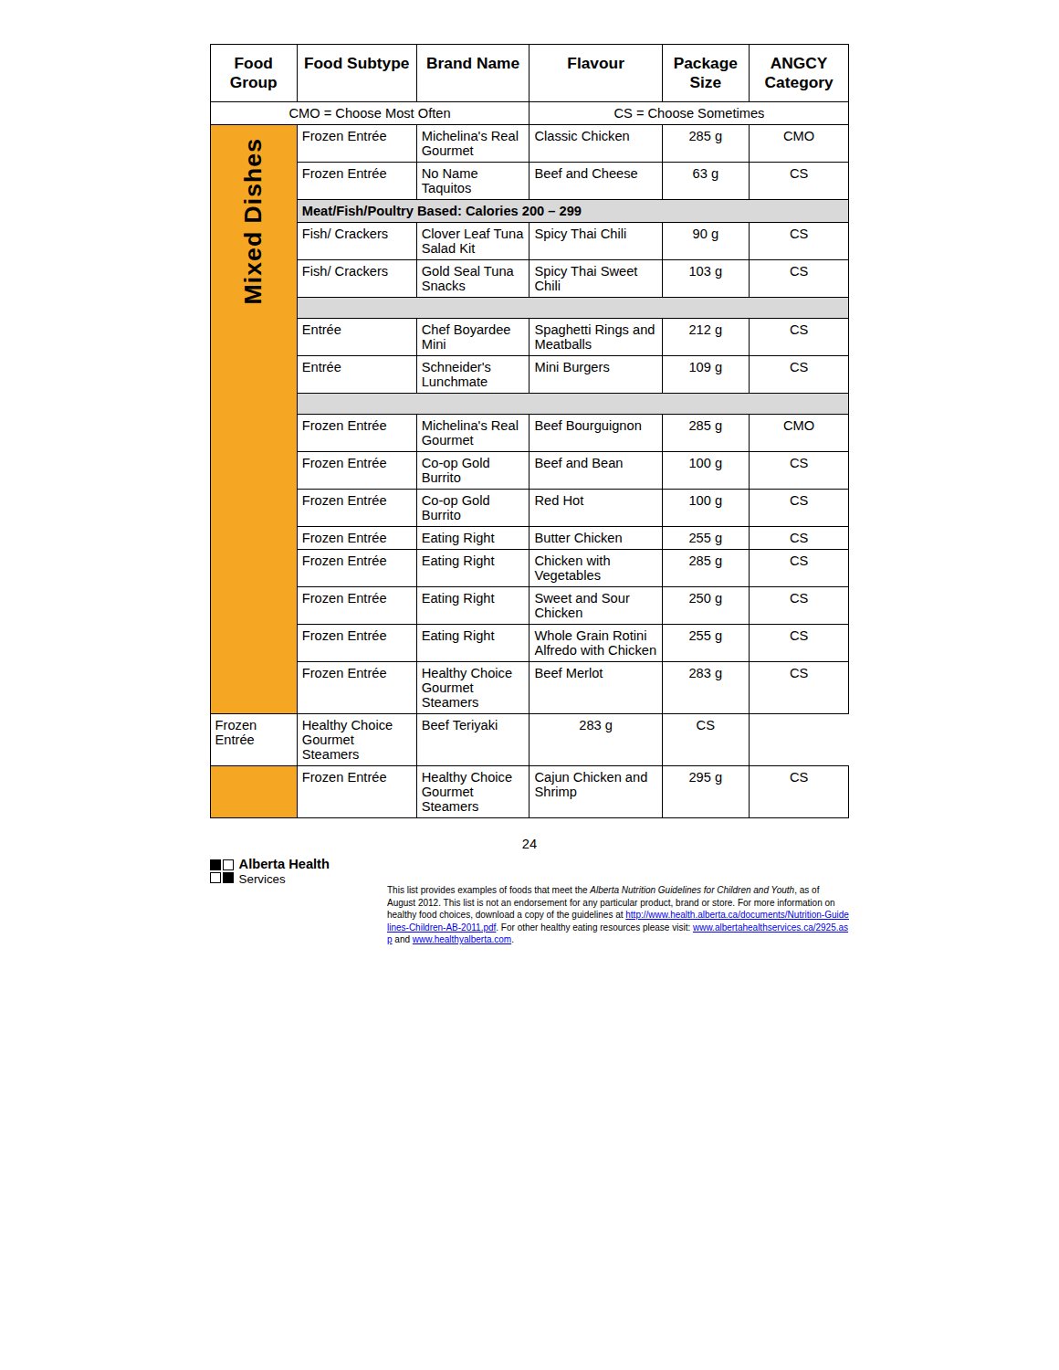| Food Group | Food Subtype | Brand Name | Flavour | Package Size | ANGCY Category |
| --- | --- | --- | --- | --- | --- |
| CMO = Choose Most Often | CS = Choose Sometimes |
| Mixed Dishes | Frozen Entrée | Michelina's Real Gourmet | Classic Chicken | 285 g | CMO |
| Frozen Entrée | No Name Taquitos | Beef and Cheese | 63 g | CS |
| Meat/Fish/Poultry Based: Calories 200 – 299 |
| Fish/ Crackers | Clover Leaf Tuna Salad Kit | Spicy Thai Chili | 90 g | CS |
| Fish/ Crackers | Gold Seal Tuna Snacks | Spicy Thai Sweet Chili | 103 g | CS |
| Entrée | Chef Boyardee Mini | Spaghetti Rings and Meatballs | 212 g | CS |
| Entrée | Schneider's Lunchmate | Mini Burgers | 109 g | CS |
| Frozen Entrée | Michelina's Real Gourmet | Beef Bourguignon | 285 g | CMO |
| Frozen Entrée | Co-op Gold Burrito | Beef and Bean | 100 g | CS |
| Frozen Entrée | Co-op Gold Burrito | Red Hot | 100 g | CS |
| Frozen Entrée | Eating Right | Butter Chicken | 255 g | CS |
| Frozen Entrée | Eating Right | Chicken with Vegetables | 285 g | CS |
| Frozen Entrée | Eating Right | Sweet and Sour Chicken | 250 g | CS |
| Frozen Entrée | Eating Right | Whole Grain Rotini Alfredo with Chicken | 255 g | CS |
| Frozen Entrée | Healthy Choice Gourmet Steamers | Beef Merlot | 283 g | CS |
| Frozen Entrée | Healthy Choice Gourmet Steamers | Beef Teriyaki | 283 g | CS |
| | Frozen Entrée | Healthy Choice Gourmet Steamers | Cajun Chicken and Shrimp | 295 g | CS |
24
Alberta Health
Services
This list provides examples of foods that meet the Alberta Nutrition Guidelines for Children and Youth, as of August 2012. This list is not an endorsement for any particular product, brand or store. For more information on healthy food choices, download a copy of the guidelines at http://www.health.alberta.ca/documents/Nutrition-Guidelines-Children-AB-2011.pdf. For other healthy eating resources please visit: www.albertahealthservices.ca/2925.asp and www.healthyalberta.com.